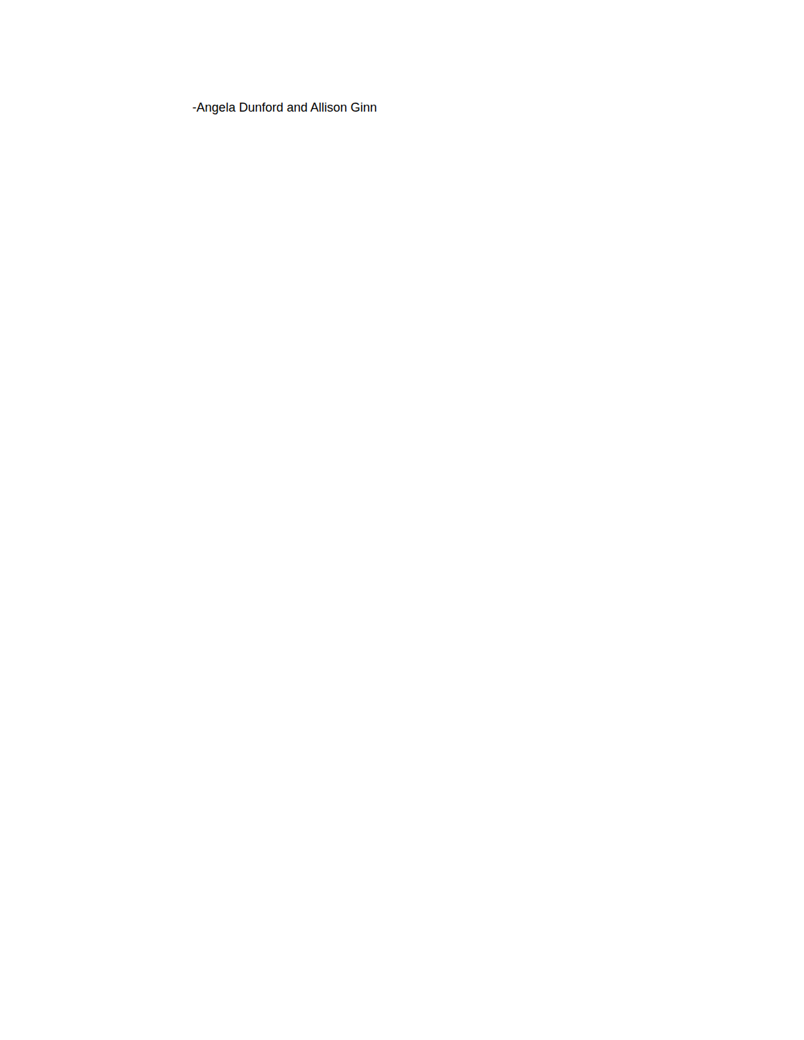-Angela Dunford and Allison Ginn